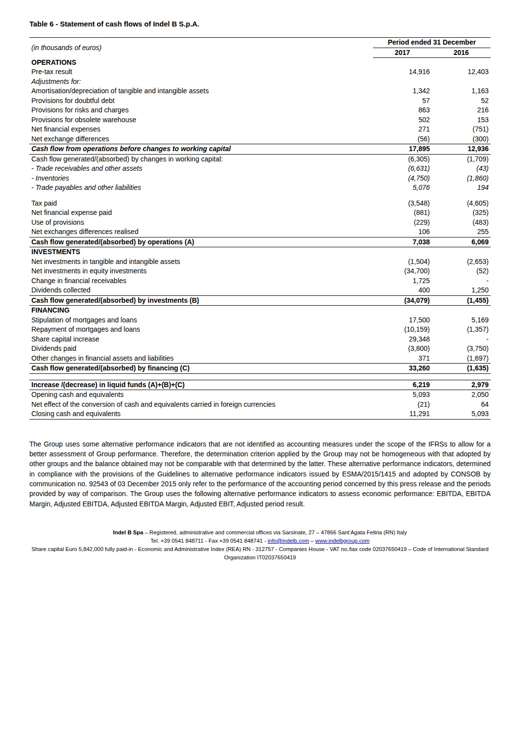Table 6 - Statement of cash flows of Indel B S.p.A.
| (in thousands of euros) | Period ended 31 December |
| --- | --- |
| 2017 | 2016 |
| OPERATIONS | | |
| Pre-tax result | 14,916 | 12,403 |
| Adjustments for: | | |
| Amortisation/depreciation of tangible and intangible assets | 1,342 | 1,163 |
| Provisions for doubtful debt | 57 | 52 |
| Provisions for risks and charges | 863 | 216 |
| Provisions for obsolete warehouse | 502 | 153 |
| Net financial expenses | 271 | (751) |
| Net exchange differences | (56) | (300) |
| Cash flow from operations before changes to working capital | 17,895 | 12,936 |
| Cash flow generated/(absorbed) by changes in working capital: | (6,305) | (1,709) |
| - Trade receivables and other assets | (6,631) | (43) |
| - Inventories | (4,750) | (1,860) |
| - Trade payables and other liabilities | 5,076 | 194 |
| Tax paid | (3,548) | (4,605) |
| Net financial expense paid | (881) | (325) |
| Use of provisions | (229) | (483) |
| Net exchanges differences realised | 106 | 255 |
| Cash flow generated/(absorbed) by operations (A) | 7,038 | 6,069 |
| INVESTMENTS | | |
| Net investments in tangible and intangible assets | (1,504) | (2,653) |
| Net investments in equity investments | (34,700) | (52) |
| Change in financial receivables | 1,725 | - |
| Dividends collected | 400 | 1,250 |
| Cash flow generated/(absorbed) by investments (B) | (34,079) | (1,455) |
| FINANCING | | |
| Stipulation of mortgages and loans | 17,500 | 5,169 |
| Repayment of mortgages and loans | (10,159) | (1,357) |
| Share capital increase | 29,348 | - |
| Dividends paid | (3,800) | (3,750) |
| Other changes in financial assets and liabilities | 371 | (1,697) |
| Cash flow generated/(absorbed) by financing (C) | 33,260 | (1,635) |
| Increase /(decrease) in liquid funds (A)+(B)+(C) | 6,219 | 2,979 |
| Opening cash and equivalents | 5,093 | 2,050 |
| Net effect of the conversion of cash and equivalents carried in foreign currencies | (21) | 64 |
| Closing cash and equivalents | 11,291 | 5,093 |
The Group uses some alternative performance indicators that are not identified as accounting measures under the scope of the IFRSs to allow for a better assessment of Group performance. Therefore, the determination criterion applied by the Group may not be homogeneous with that adopted by other groups and the balance obtained may not be comparable with that determined by the latter. These alternative performance indicators, determined in compliance with the provisions of the Guidelines to alternative performance indicators issued by ESMA/2015/1415 and adopted by CONSOB by communication no. 92543 of 03 December 2015 only refer to the performance of the accounting period concerned by this press release and the periods provided by way of comparison. The Group uses the following alternative performance indicators to assess economic performance: EBITDA, EBITDA Margin, Adjusted EBITDA, Adjusted EBITDA Margin, Adjusted EBIT, Adjusted period result.
Indel B Spa – Registered, administrative and commercial offices via Sarsinate, 27 – 47866 Sant’Agata Feltria (RN) Italy
Tel. +39 0541 848711 - Fax +39 0541 848741 - info@indelb.com – www.indelbgroup.com
Share capital Euro 5,842,000 fully paid-in - Economic and Administrative Index (REA) RN - 312757 - Companies House - VAT no./tax code 02037650419 – Code of International Standard Organization IT02037650419